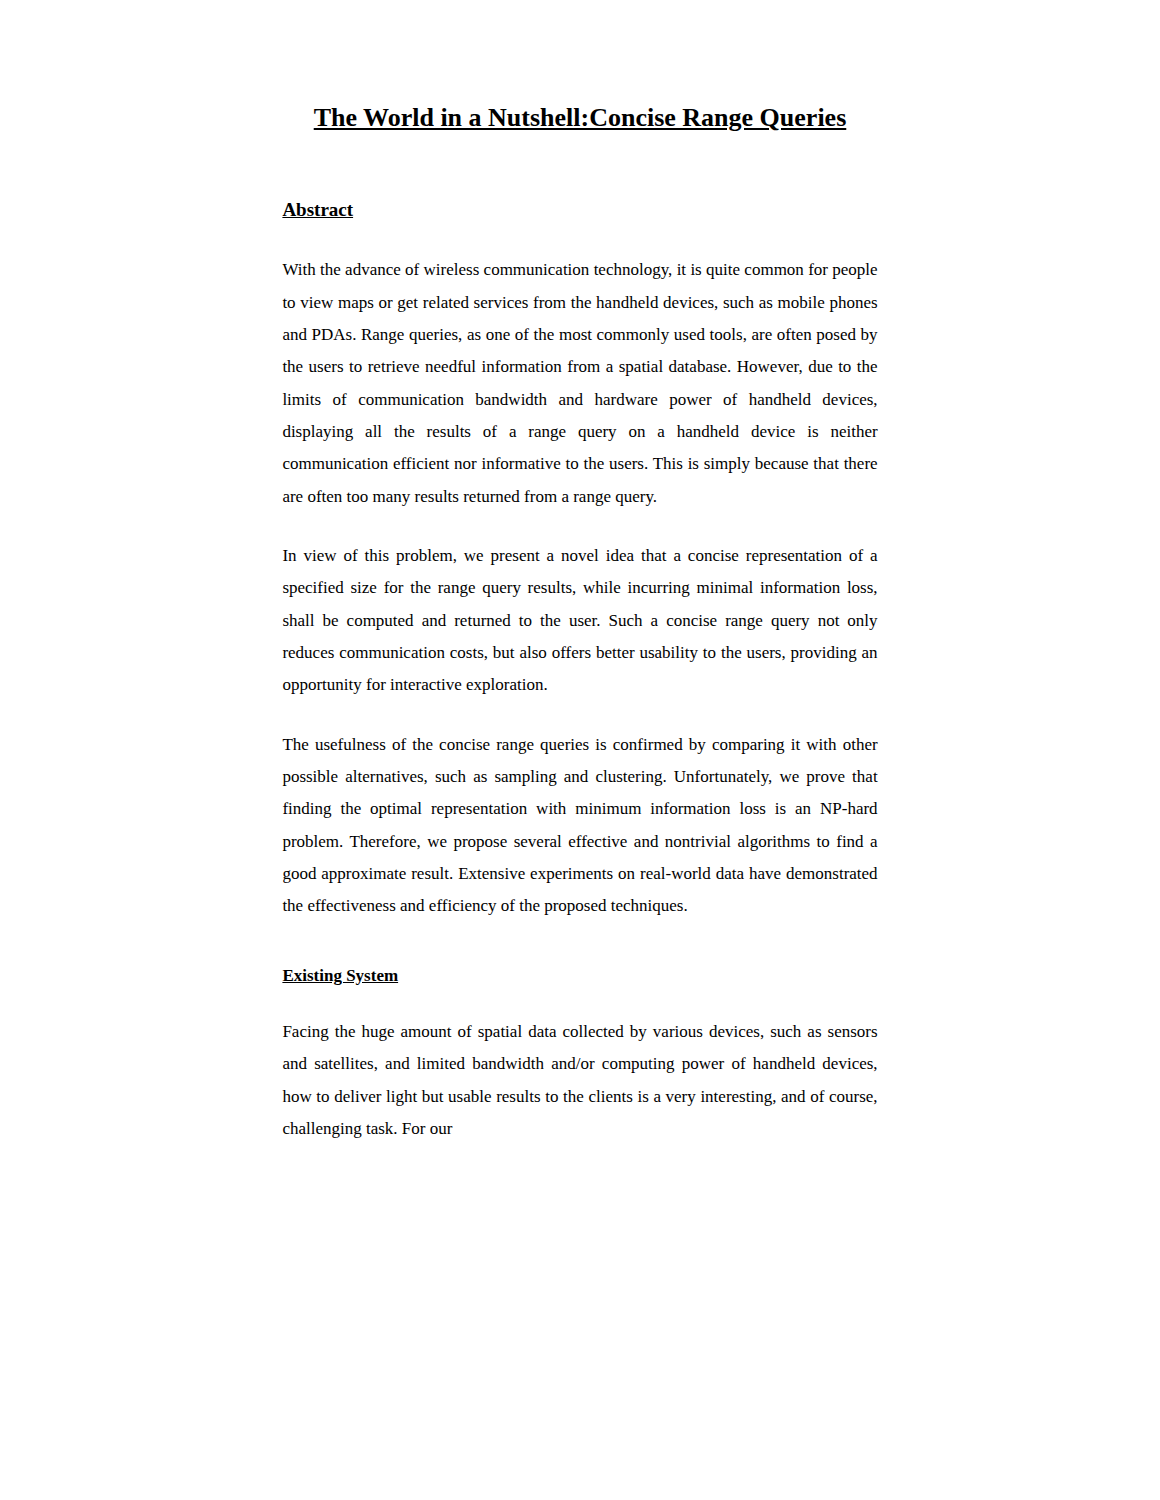The World in a Nutshell:Concise Range Queries
Abstract
With the advance of wireless communication technology, it is quite common for people to view maps or get related services from the handheld devices, such as mobile phones and PDAs. Range queries, as one of the most commonly used tools, are often posed by the users to retrieve needful information from a spatial database. However, due to the limits of communication bandwidth and hardware power of handheld devices, displaying all the results of a range query on a handheld device is neither communication efficient nor informative to the users. This is simply because that there are often too many results returned from a range query.
In view of this problem, we present a novel idea that a concise representation of a specified size for the range query results, while incurring minimal information loss, shall be computed and returned to the user. Such a concise range query not only reduces communication costs, but also offers better usability to the users, providing an opportunity for interactive exploration.
The usefulness of the concise range queries is confirmed by comparing it with other possible alternatives, such as sampling and clustering. Unfortunately, we prove that finding the optimal representation with minimum information loss is an NP-hard problem. Therefore, we propose several effective and nontrivial algorithms to find a good approximate result. Extensive experiments on real-world data have demonstrated the effectiveness and efficiency of the proposed techniques.
Existing System
Facing the huge amount of spatial data collected by various devices, such as sensors and satellites, and limited bandwidth and/or computing power of handheld devices, how to deliver light but usable results to the clients is a very interesting, and of course, challenging task. For our